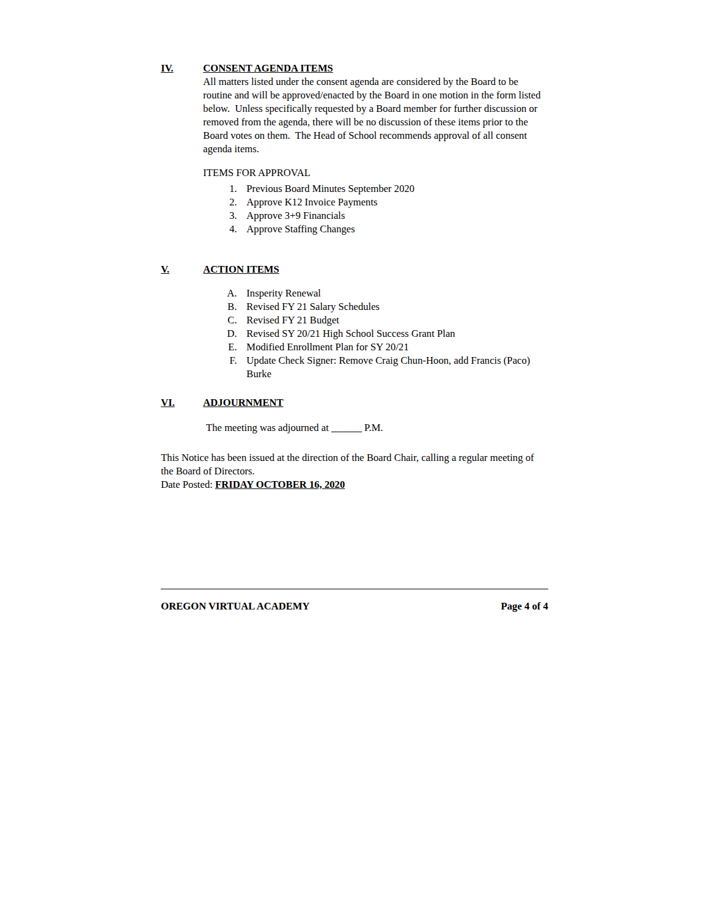IV.
CONSENT AGENDA ITEMS
All matters listed under the consent agenda are considered by the Board to be routine and will be approved/enacted by the Board in one motion in the form listed below. Unless specifically requested by a Board member for further discussion or removed from the agenda, there will be no discussion of these items prior to the Board votes on them. The Head of School recommends approval of all consent agenda items.
ITEMS FOR APPROVAL
Previous Board Minutes September 2020
Approve K12 Invoice Payments
Approve 3+9 Financials
Approve Staffing Changes
V.
ACTION ITEMS
Insperity Renewal
Revised FY 21 Salary Schedules
Revised FY 21 Budget
Revised SY 20/21 High School Success Grant Plan
Modified Enrollment Plan for SY 20/21
Update Check Signer: Remove Craig Chun-Hoon, add Francis (Paco) Burke
VI.
ADJOURNMENT
The meeting was adjourned at ______ P.M.
This Notice has been issued at the direction of the Board Chair, calling a regular meeting of the Board of Directors.
Date Posted: FRIDAY OCTOBER 16, 2020
OREGON VIRTUAL ACADEMY Page 4 of 4